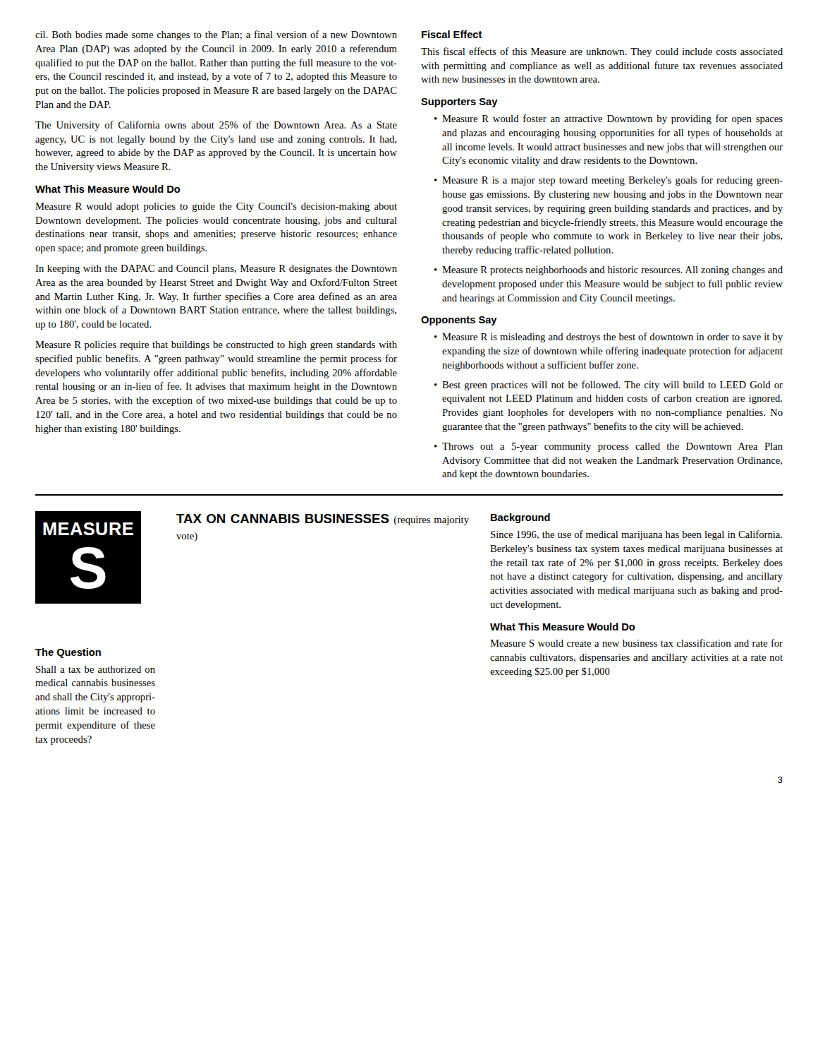cil. Both bodies made some changes to the Plan; a final version of a new Downtown Area Plan (DAP) was adopted by the Council in 2009. In early 2010 a referendum qualified to put the DAP on the ballot. Rather than putting the full measure to the voters, the Council rescinded it, and instead, by a vote of 7 to 2, adopted this Measure to put on the ballot. The policies proposed in Measure R are based largely on the DAPAC Plan and the DAP.
The University of California owns about 25% of the Downtown Area. As a State agency, UC is not legally bound by the City's land use and zoning controls. It had, however, agreed to abide by the DAP as approved by the Council. It is uncertain how the University views Measure R.
What This Measure Would Do
Measure R would adopt policies to guide the City Council's decision-making about Downtown development. The policies would concentrate housing, jobs and cultural destinations near transit, shops and amenities; preserve historic resources; enhance open space; and promote green buildings.
In keeping with the DAPAC and Council plans, Measure R designates the Downtown Area as the area bounded by Hearst Street and Dwight Way and Oxford/Fulton Street and Martin Luther King, Jr. Way. It further specifies a Core area defined as an area within one block of a Downtown BART Station entrance, where the tallest buildings, up to 180', could be located.
Measure R policies require that buildings be constructed to high green standards with specified public benefits. A "green pathway" would streamline the permit process for developers who voluntarily offer additional public benefits, including 20% affordable rental housing or an in-lieu of fee. It advises that maximum height in the Downtown Area be 5 stories, with the exception of two mixed-use buildings that could be up to 120' tall, and in the Core area, a hotel and two residential buildings that could be no higher than existing 180' buildings.
Fiscal Effect
This fiscal effects of this Measure are unknown. They could include costs associated with permitting and compliance as well as additional future tax revenues associated with new businesses in the downtown area.
Supporters Say
Measure R would foster an attractive Downtown by providing for open spaces and plazas and encouraging housing opportunities for all types of households at all income levels. It would attract businesses and new jobs that will strengthen our City's economic vitality and draw residents to the Downtown.
Measure R is a major step toward meeting Berkeley's goals for reducing greenhouse gas emissions. By clustering new housing and jobs in the Downtown near good transit services, by requiring green building standards and practices, and by creating pedestrian and bicycle-friendly streets, this Measure would encourage the thousands of people who commute to work in Berkeley to live near their jobs, thereby reducing traffic-related pollution.
Measure R protects neighborhoods and historic resources. All zoning changes and development proposed under this Measure would be subject to full public review and hearings at Commission and City Council meetings.
Opponents Say
Measure R is misleading and destroys the best of downtown in order to save it by expanding the size of downtown while offering inadequate protection for adjacent neighborhoods without a sufficient buffer zone.
Best green practices will not be followed. The city will build to LEED Gold or equivalent not LEED Platinum and hidden costs of carbon creation are ignored. Provides giant loopholes for developers with no non-compliance penalties. No guarantee that the "green pathways" benefits to the city will be achieved.
Throws out a 5-year community process called the Downtown Area Plan Advisory Committee that did not weaken the Landmark Preservation Ordinance, and kept the downtown boundaries.
MEASURE S
The Question
Shall a tax be authorized on medical cannabis businesses and shall the City's appropriations limit be increased to permit expenditure of these tax proceeds?
Tax on Cannabis Businesses (requires majority vote)
Background
Since 1996, the use of medical marijuana has been legal in California. Berkeley's business tax system taxes medical marijuana businesses at the retail tax rate of 2% per $1,000 in gross receipts. Berkeley does not have a distinct category for cultivation, dispensing, and ancillary activities associated with medical marijuana such as baking and product development.
What This Measure Would Do
Measure S would create a new business tax classification and rate for cannabis cultivators, dispensaries and ancillary activities at a rate not exceeding $25.00 per $1,000
3